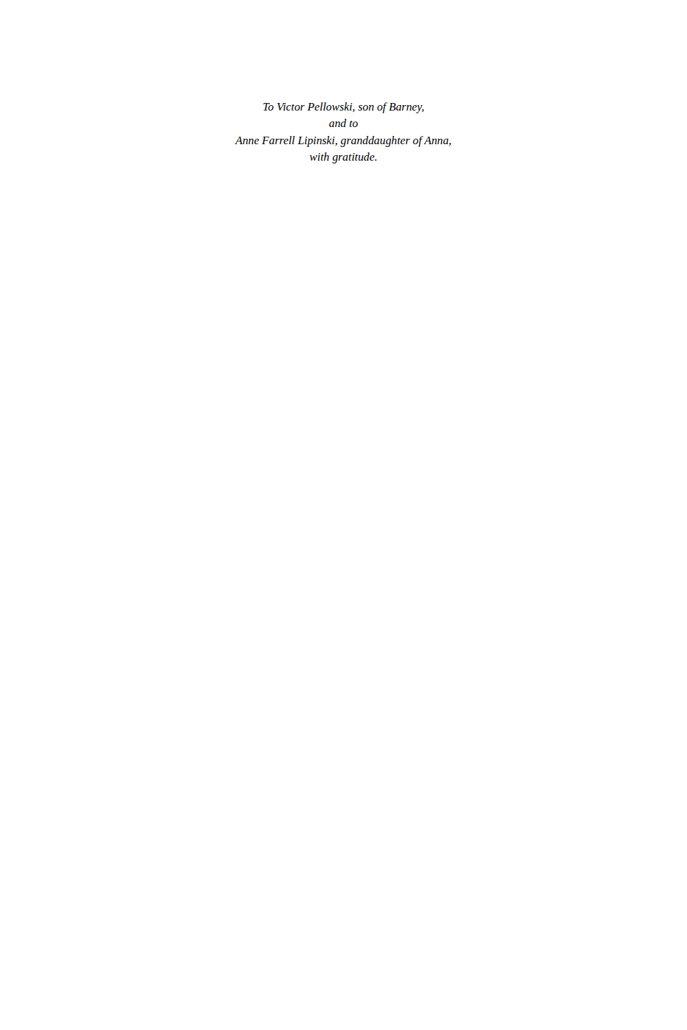To Victor Pellowski, son of Barney,
and to
Anne Farrell Lipinski, granddaughter of Anna,
with gratitude.